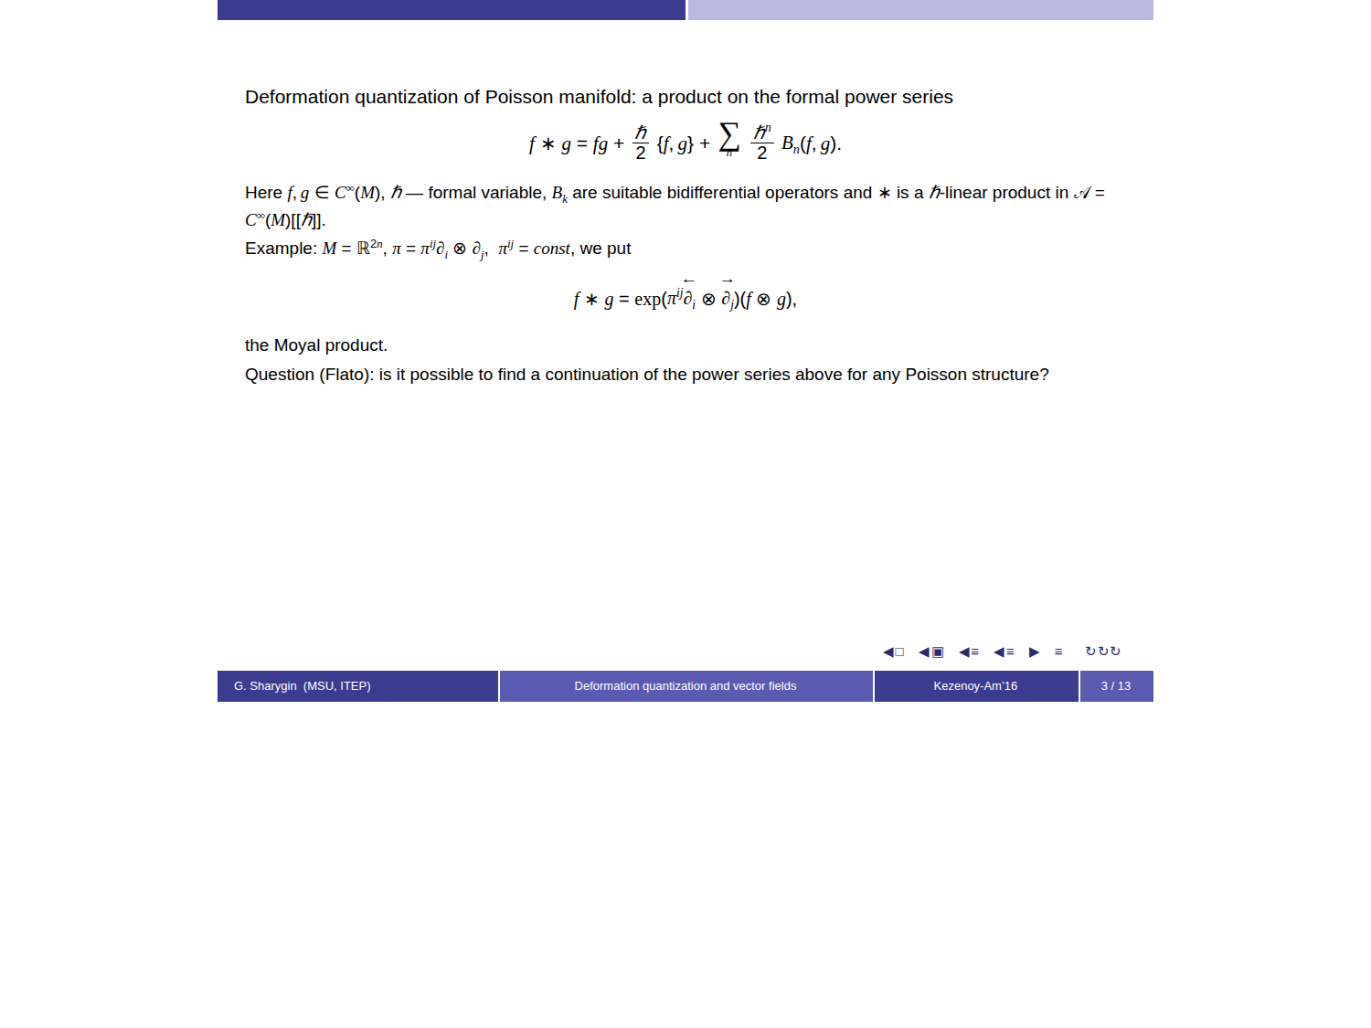Deformation quantization of Poisson manifold: a product on the formal power series
f ∗ g = fg + ℏ 2 {f, g} + ∑n ℏn 2 Bn(f, g).
Here f, g ∈ C∞(M), ℏ — formal variable, Bk are suitable bidifferential operators and ∗ is a ℏ-linear product in 𝒜 = C∞(M)[[ℏ]].
Example: M = ℝ2n, π = πij∂i ⊗ ∂j, πij = const, we put
f ∗ g = exp(πij∂i ⊗ ∂j)(f ⊗ g),
the Moyal product.
Question (Flato): is it possible to find a continuation of the power series above for any Poisson structure?
◀□ ◀▣ ◀≡ ◀≡ ▶ ≡ ↻↻↻
G. Sharygin (MSU, ITEP)
Deformation quantization and vector fields
Kezenoy-Am’16
3 / 13